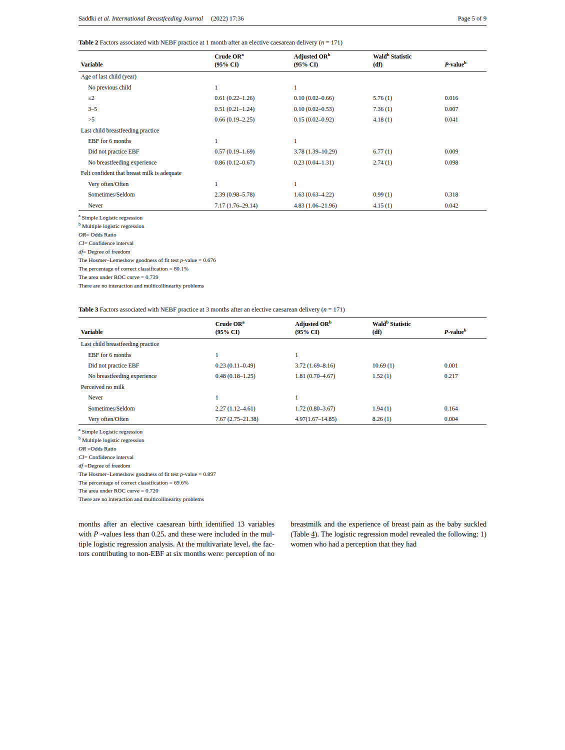Saddki et al. International Breastfeeding Journal (2022) 17:36
Page 5 of 9
Table 2 Factors associated with NEBF practice at 1 month after an elective caesarean delivery (n = 171)
| Variable | Crude OR a (95% CI) | Adjusted OR b (95% CI) | Wald b Statistic (df) | P -value b |
| --- | --- | --- | --- | --- |
| Age of last child (year) |
| No previous child | 1 | 1 | | |
| ≤2 | 0.61 (0.22–1.26) | 0.10 (0.02–0.66) | 5.76 (1) | 0.016 |
| 3–5 | 0.51 (0.21–1.24) | 0.10 (0.02–0.53) | 7.36 (1) | 0.007 |
| >5 | 0.66 (0.19–2.25) | 0.15 (0.02–0.92) | 4.18 (1) | 0.041 |
| Last child breastfeeding practice |
| EBF for 6 months | 1 | 1 | | |
| Did not practice EBF | 0.57 (0.19–1.69) | 3.78 (1.39–10.29) | 6.77 (1) | 0.009 |
| No breastfeeding experience | 0.86 (0.12–0.67) | 0.23 (0.04–1.31) | 2.74 (1) | 0.098 |
| Felt confident that breast milk is adequate |
| Very often/Often | 1 | 1 | | |
| Sometimes/Seldom | 2.39 (0.98–5.78) | 1.63 (0.63–4.22) | 0.99 (1) | 0.318 |
| Never | 7.17 (1.76–29.14) | 4.83 (1.06–21.96) | 4.15 (1) | 0.042 |
a Simple Logistic regression
b Multiple logistic regression
OR= Odds Ratio
CI= Confidence interval
df= Degree of freedom
The Hosmer–Lemeshow goodness of fit test p-value = 0.676
The percentage of correct classification = 80.1%
The area under ROC curve = 0.739
There are no interaction and multicollinearity problems
Table 3 Factors associated with NEBF practice at 3 months after an elective caesarean delivery (n = 171)
| Variable | Crude OR a (95% CI) | Adjusted OR b (95% CI) | Wald b Statistic (df) | P -value b |
| --- | --- | --- | --- | --- |
| Last child breastfeeding practice |
| EBF for 6 months | 1 | 1 | | |
| Did not practice EBF | 0.23 (0.11–0.49) | 3.72 (1.69–8.16) | 10.69 (1) | 0.001 |
| No breastfeeding experience | 0.48 (0.18–1.25) | 1.81 (0.70–4.67) | 1.52 (1) | 0.217 |
| Perceived no milk |
| Never | 1 | 1 | | |
| Sometimes/Seldom | 2.27 (1.12–4.61) | 1.72 (0.80–3.67) | 1.94 (1) | 0.164 |
| Very often/Often | 7.67 (2.75–21.38) | 4.97(1.67–14.85) | 8.26 (1) | 0.004 |
a Simple Logistic regression
b Multiple logistic regression
OR =Odds Ratio
CI= Confidence interval
df =Degree of freedom
The Hosmer–Lemeshow goodness of fit test p-value = 0.897
The percentage of correct classification = 69.6%
The area under ROC curve = 0.720
There are no interaction and multicollinearity problems
months after an elective caesarean birth identified 13 variables with P -values less than 0.25, and these were included in the multiple logistic regression analysis. At the multivariate level, the factors contributing to non-EBF at six months were: perception of no breastmilk and the experience of breast pain as the baby suckled (Table 4). The logistic regression model revealed the following: 1) women who had a perception that they had